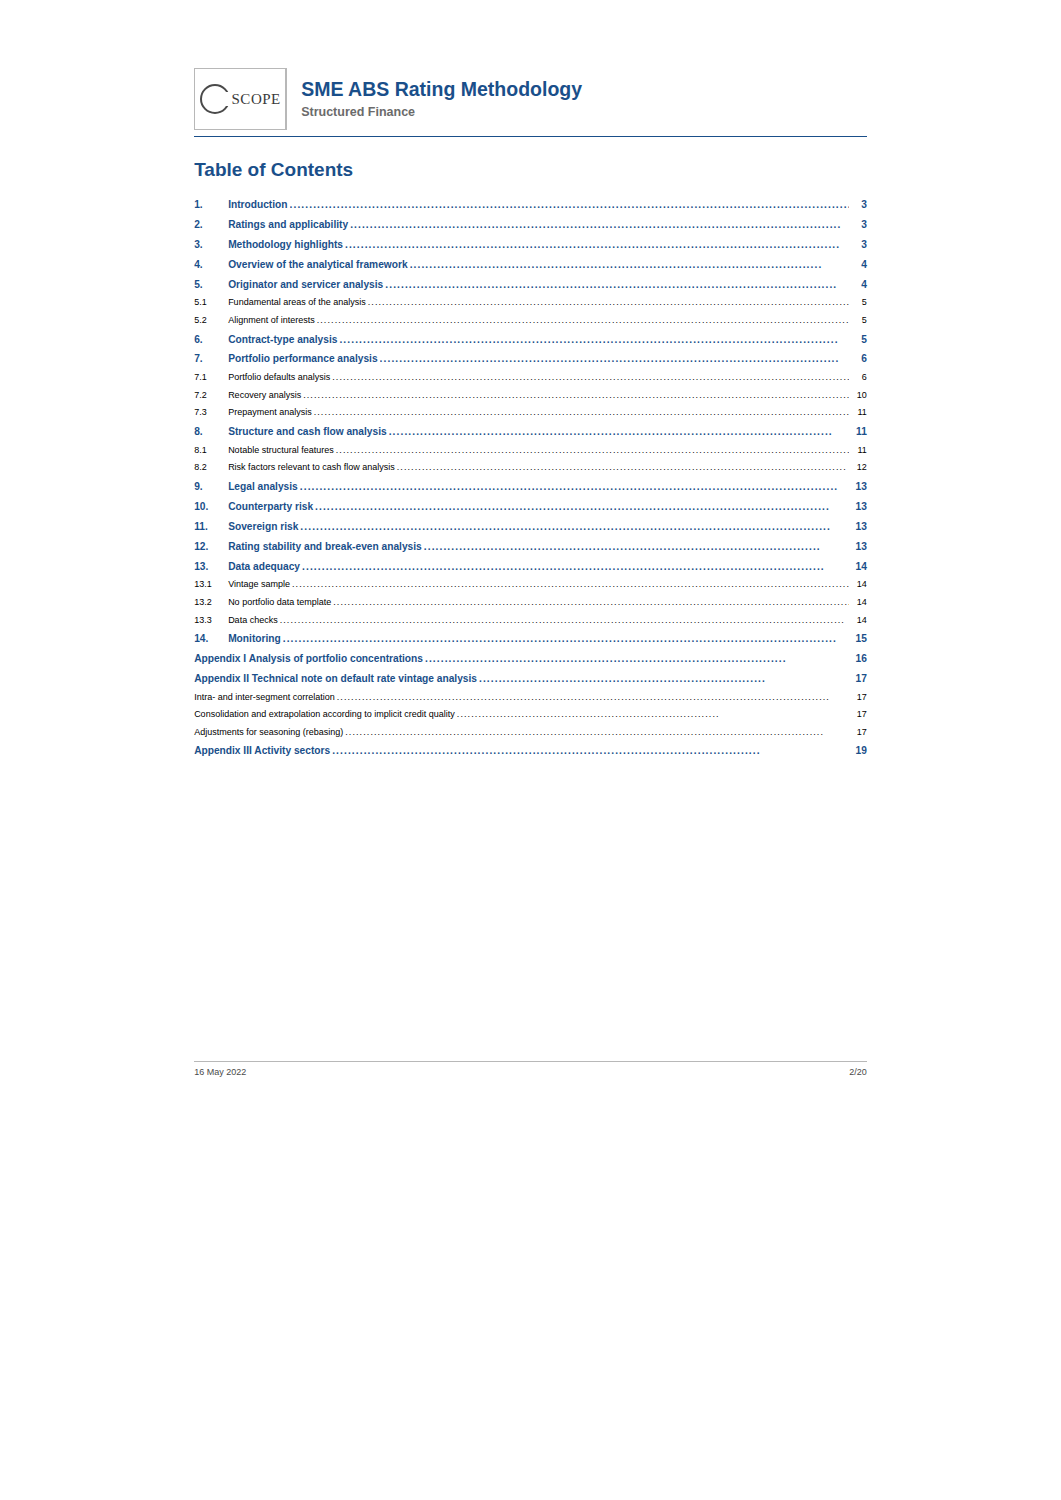SCOPE
SME ABS Rating Methodology
Structured Finance
Table of Contents
1. Introduction .................................................................................................................................................. 3
2. Ratings and applicability ............................................................................................................................. 3
3. Methodology highlights .............................................................................................................................. 3
4. Overview of the analytical framework ......................................................................................................... 4
5. Originator and servicer analysis ................................................................................................................... 4
5.1 Fundamental areas of the analysis ......................................................................................................................................... 5
5.2 Alignment of interests ......................................................................................................................................................... 5
6. Contract-type analysis ............................................................................................................................... 5
7. Portfolio performance analysis ..................................................................................................................... 6
7.1 Portfolio defaults analysis ..................................................................................................................................................... 6
7.2 Recovery analysis ................................................................................................................................................................. 10
7.3 Prepayment analysis ........................................................................................................................................................... 11
8. Structure and cash flow analysis ................................................................................................................. 11
8.1 Notable structural features ................................................................................................................................................... 11
8.2 Risk factors relevant to cash flow analysis ............................................................................................................................. 12
9. Legal analysis ......................................................................................................................................... 13
10. Counterparty risk ................................................................................................................................... 13
11. Sovereign risk ....................................................................................................................................... 13
12. Rating stability and break-even analysis ..................................................................................................... 13
13. Data adequacy ..................................................................................................................................... 14
13.1 Vintage sample ..................................................................................................................................................................... 14
13.2 No portfolio data template ................................................................................................................................................... 14
13.3 Data checks ............................................................................................................................................................. 14
14. Monitoring ............................................................................................................................................. 15
Appendix I Analysis of portfolio concentrations ............................................................................................ 16
Appendix II Technical note on default rate vintage analysis ......................................................................... 17
Intra- and inter-segment correlation ......................................................................................................................................... 17
Consolidation and extrapolation according to implicit credit quality ......................................................................... 17
Adjustments for seasoning (rebasing) ..................................................................................................................................... 17
Appendix III Activity sectors ............................................................................................................. 19
16 May 2022 2/20